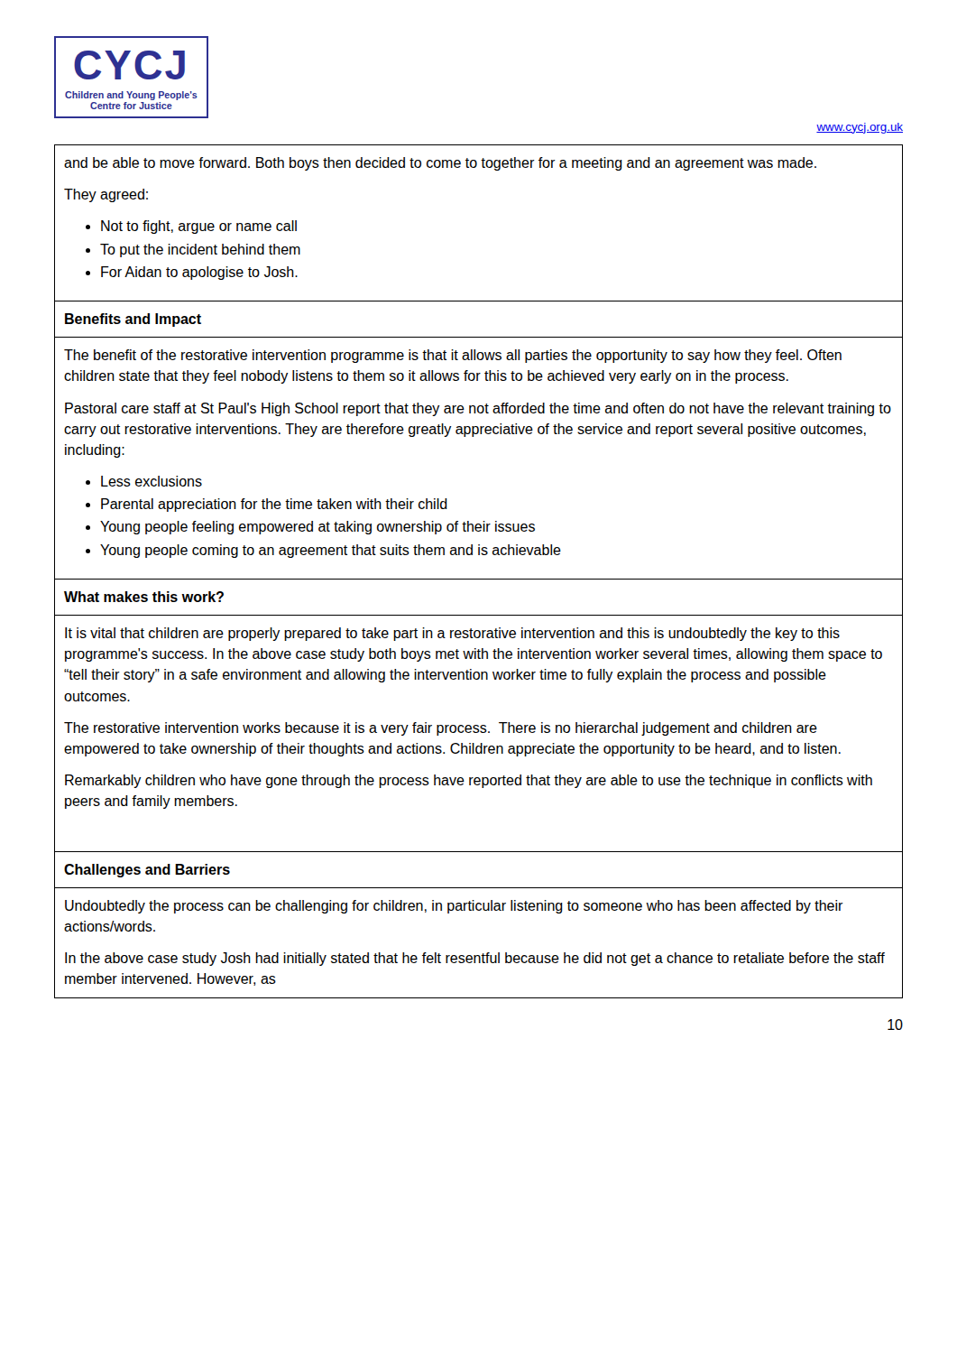CYCJ Children and Young People's
Centre for Justice
www.cycj.org.uk
| and be able to move forward. Both boys then decided to come to together for a meeting and an agreement was made. They agreed: Not to fight, argue or name call To put the incident behind them For Aidan to apologise to Josh. |
| Benefits and Impact |
| The benefit of the restorative intervention programme is that it allows all parties the opportunity to say how they feel. Often children state that they feel nobody listens to them so it allows for this to be achieved very early on in the process. Pastoral care staff at St Paul's High School report that they are not afforded the time and often do not have the relevant training to carry out restorative interventions. They are therefore greatly appreciative of the service and report several positive outcomes, including: Less exclusions Parental appreciation for the time taken with their child Young people feeling empowered at taking ownership of their issues Young people coming to an agreement that suits them and is achievable |
| What makes this work? |
| It is vital that children are properly prepared to take part in a restorative intervention and this is undoubtedly the key to this programme's success. In the above case study both boys met with the intervention worker several times, allowing them space to “tell their story” in a safe environment and allowing the intervention worker time to fully explain the process and possible outcomes. The restorative intervention works because it is a very fair process. There is no hierarchal judgement and children are empowered to take ownership of their thoughts and actions. Children appreciate the opportunity to be heard, and to listen. Remarkably children who have gone through the process have reported that they are able to use the technique in conflicts with peers and family members. |
| Challenges and Barriers |
| Undoubtedly the process can be challenging for children, in particular listening to someone who has been affected by their actions/words. In the above case study Josh had initially stated that he felt resentful because he did not get a chance to retaliate before the staff member intervened. However, as |
10